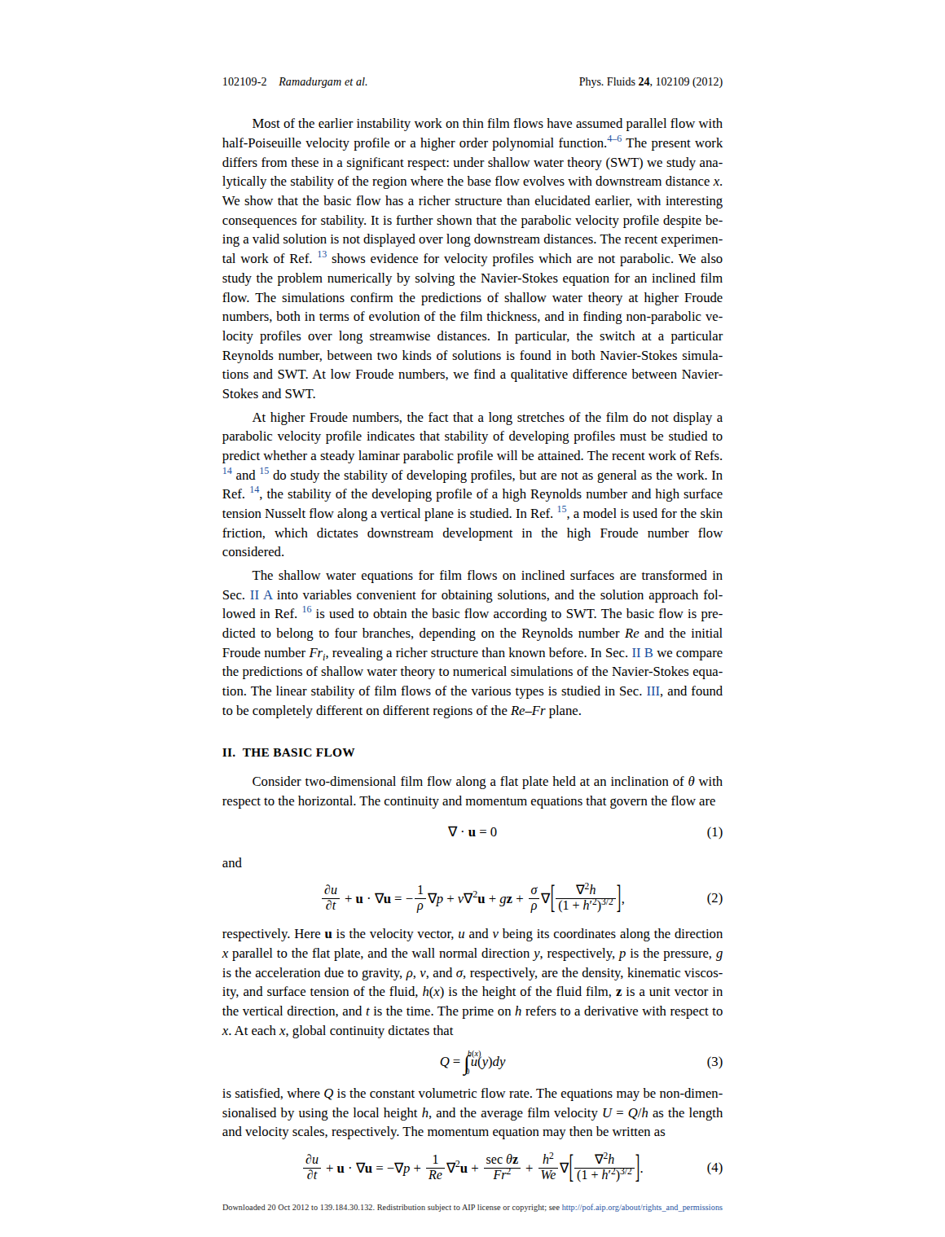102109-2 Ramadurgam et al.
Phys. Fluids 24, 102109 (2012)
Most of the earlier instability work on thin film flows have assumed parallel flow with half-Poiseuille velocity profile or a higher order polynomial function.4–6 The present work differs from these in a significant respect: under shallow water theory (SWT) we study analytically the stability of the region where the base flow evolves with downstream distance x. We show that the basic flow has a richer structure than elucidated earlier, with interesting consequences for stability. It is further shown that the parabolic velocity profile despite being a valid solution is not displayed over long downstream distances. The recent experimental work of Ref. 13 shows evidence for velocity profiles which are not parabolic. We also study the problem numerically by solving the Navier-Stokes equation for an inclined film flow. The simulations confirm the predictions of shallow water theory at higher Froude numbers, both in terms of evolution of the film thickness, and in finding non-parabolic velocity profiles over long streamwise distances. In particular, the switch at a particular Reynolds number, between two kinds of solutions is found in both Navier-Stokes simulations and SWT. At low Froude numbers, we find a qualitative difference between Navier-Stokes and SWT.
At higher Froude numbers, the fact that a long stretches of the film do not display a parabolic velocity profile indicates that stability of developing profiles must be studied to predict whether a steady laminar parabolic profile will be attained. The recent work of Refs. 14 and 15 do study the stability of developing profiles, but are not as general as the work. In Ref. 14, the stability of the developing profile of a high Reynolds number and high surface tension Nusselt flow along a vertical plane is studied. In Ref. 15, a model is used for the skin friction, which dictates downstream development in the high Froude number flow considered.
The shallow water equations for film flows on inclined surfaces are transformed in Sec. II A into variables convenient for obtaining solutions, and the solution approach followed in Ref. 16 is used to obtain the basic flow according to SWT. The basic flow is predicted to belong to four branches, depending on the Reynolds number Re and the initial Froude number Fri, revealing a richer structure than known before. In Sec. II B we compare the predictions of shallow water theory to numerical simulations of the Navier-Stokes equation. The linear stability of film flows of the various types is studied in Sec. III, and found to be completely different on different regions of the Re–Fr plane.
II. THE BASIC FLOW
Consider two-dimensional film flow along a flat plate held at an inclination of θ with respect to the horizontal. The continuity and momentum equations that govern the flow are
∇ · u = 0
(1)
and
∂u∂t + u · ∇u = −1 ρ∇p + ν∇2u + gz + σρ∇∇2h(1 + h′2)3/2,
(2)
respectively. Here u is the velocity vector, u and v being its coordinates along the direction x parallel to the flat plate, and the wall normal direction y, respectively, p is the pressure, g is the acceleration due to gravity, ρ, ν, and σ, respectively, are the density, kinematic viscosity, and surface tension of the fluid, h(x) is the height of the fluid film, z is a unit vector in the vertical direction, and t is the time. The prime on h refers to a derivative with respect to x. At each x, global continuity dictates that
Q = ∫h(x) 0 u(y)dy
(3)
is satisfied, where Q is the constant volumetric flow rate. The equations may be non-dimensionalised by using the local height h, and the average film velocity U = Q/h as the length and velocity scales, respectively. The momentum equation may then be written as
∂u∂t + u · ∇u = −∇p + 1 Re∇2u + sec θz Fr2 + h2 We∇∇2h(1 + h′2)3/2.
(4)
Downloaded 20 Oct 2012 to 139.184.30.132. Redistribution subject to AIP license or copyright; see http://pof.aip.org/about/rights_and_permissions